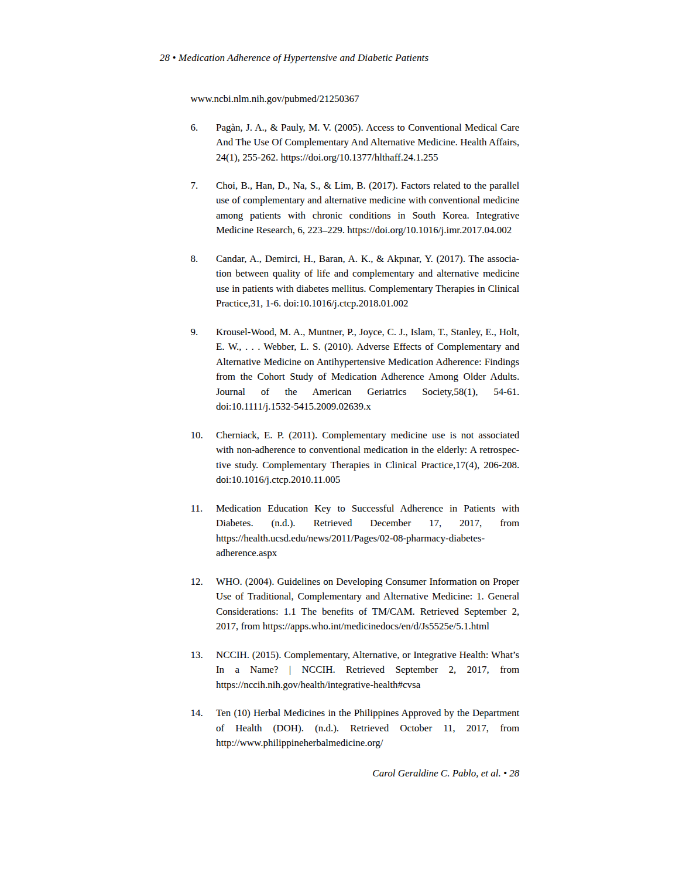28 • Medication Adherence of Hypertensive and Diabetic Patients
www.ncbi.nlm.nih.gov/pubmed/21250367
6. Pagàn, J. A., & Pauly, M. V. (2005). Access to Conventional Medical Care And The Use Of Complementary And Alternative Medicine. Health Affairs, 24(1), 255-262. https://doi.org/10.1377/hlthaff.24.1.255
7. Choi, B., Han, D., Na, S., & Lim, B. (2017). Factors related to the parallel use of complementary and alternative medicine with conventional medicine among patients with chronic conditions in South Korea. Integrative Medicine Research, 6, 223–229. https://doi.org/10.1016/j.imr.2017.04.002
8. Candar, A., Demirci, H., Baran, A. K., & Akpınar, Y. (2017). The association between quality of life and complementary and alternative medicine use in patients with diabetes mellitus. Complementary Therapies in Clinical Practice,31, 1-6. doi:10.1016/j.ctcp.2018.01.002
9. Krousel-Wood, M. A., Muntner, P., Joyce, C. J., Islam, T., Stanley, E., Holt, E. W., . . . Webber, L. S. (2010). Adverse Effects of Complementary and Alternative Medicine on Antihypertensive Medication Adherence: Findings from the Cohort Study of Medication Adherence Among Older Adults. Journal of the American Geriatrics Society,58(1), 54-61. doi:10.1111/j.1532-5415.2009.02639.x
10. Cherniack, E. P. (2011). Complementary medicine use is not associated with non-adherence to conventional medication in the elderly: A retrospective study. Complementary Therapies in Clinical Practice,17(4), 206-208. doi:10.1016/j.ctcp.2010.11.005
11. Medication Education Key to Successful Adherence in Patients with Diabetes. (n.d.). Retrieved December 17, 2017, from https://health.ucsd.edu/news/2011/Pages/02-08-pharmacy-diabetes- adherence.aspx
12. WHO. (2004). Guidelines on Developing Consumer Information on Proper Use of Traditional, Complementary and Alternative Medicine: 1. General Considerations: 1.1 The benefits of TM/CAM. Retrieved September 2, 2017, from https://apps.who.int/medicinedocs/en/d/Js5525e/5.1.html
13. NCCIH. (2015). Complementary, Alternative, or Integrative Health: What’s In a Name? | NCCIH. Retrieved September 2, 2017, from https://nccih.nih.gov/health/integrative-health#cvsa
14. Ten (10) Herbal Medicines in the Philippines Approved by the Department of Health (DOH). (n.d.). Retrieved October 11, 2017, from http://www.philippineherbalmedicine.org/
Carol Geraldine C. Pablo, et al. • 28